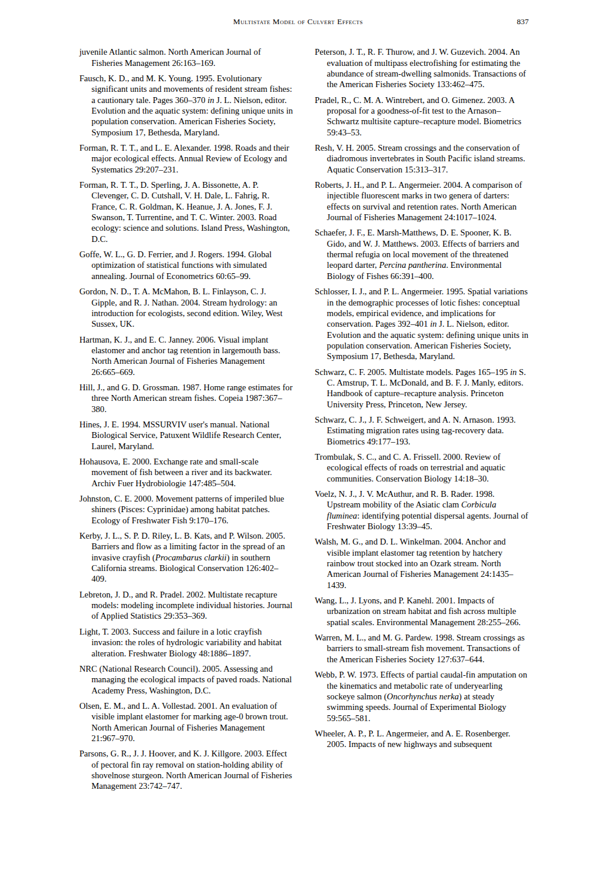Multistate Model of Culvert Effects 837
juvenile Atlantic salmon. North American Journal of Fisheries Management 26:163–169.
Fausch, K. D., and M. K. Young. 1995. Evolutionary significant units and movements of resident stream fishes: a cautionary tale. Pages 360–370 in J. L. Nielson, editor. Evolution and the aquatic system: defining unique units in population conservation. American Fisheries Society, Symposium 17, Bethesda, Maryland.
Forman, R. T. T., and L. E. Alexander. 1998. Roads and their major ecological effects. Annual Review of Ecology and Systematics 29:207–231.
Forman, R. T. T., D. Sperling, J. A. Bissonette, A. P. Clevenger, C. D. Cutshall, V. H. Dale, L. Fahrig, R. France, C. R. Goldman, K. Heanue, J. A. Jones, F. J. Swanson, T. Turrentine, and T. C. Winter. 2003. Road ecology: science and solutions. Island Press, Washington, D.C.
Goffe, W. L., G. D. Ferrier, and J. Rogers. 1994. Global optimization of statistical functions with simulated annealing. Journal of Econometrics 60:65–99.
Gordon, N. D., T. A. McMahon, B. L. Finlayson, C. J. Gipple, and R. J. Nathan. 2004. Stream hydrology: an introduction for ecologists, second edition. Wiley, West Sussex, UK.
Hartman, K. J., and E. C. Janney. 2006. Visual implant elastomer and anchor tag retention in largemouth bass. North American Journal of Fisheries Management 26:665–669.
Hill, J., and G. D. Grossman. 1987. Home range estimates for three North American stream fishes. Copeia 1987:367–380.
Hines, J. E. 1994. MSSURVIV user's manual. National Biological Service, Patuxent Wildlife Research Center, Laurel, Maryland.
Hohausova, E. 2000. Exchange rate and small-scale movement of fish between a river and its backwater. Archiv Fuer Hydrobiologie 147:485–504.
Johnston, C. E. 2000. Movement patterns of imperiled blue shiners (Pisces: Cyprinidae) among habitat patches. Ecology of Freshwater Fish 9:170–176.
Kerby, J. L., S. P. D. Riley, L. B. Kats, and P. Wilson. 2005. Barriers and flow as a limiting factor in the spread of an invasive crayfish (Procambarus clarkii) in southern California streams. Biological Conservation 126:402–409.
Lebreton, J. D., and R. Pradel. 2002. Multistate recapture models: modeling incomplete individual histories. Journal of Applied Statistics 29:353–369.
Light, T. 2003. Success and failure in a lotic crayfish invasion: the roles of hydrologic variability and habitat alteration. Freshwater Biology 48:1886–1897.
NRC (National Research Council). 2005. Assessing and managing the ecological impacts of paved roads. National Academy Press, Washington, D.C.
Olsen, E. M., and L. A. Vollestad. 2001. An evaluation of visible implant elastomer for marking age-0 brown trout. North American Journal of Fisheries Management 21:967–970.
Parsons, G. R., J. J. Hoover, and K. J. Killgore. 2003. Effect of pectoral fin ray removal on station-holding ability of shovelnose sturgeon. North American Journal of Fisheries Management 23:742–747.
Peterson, J. T., R. F. Thurow, and J. W. Guzevich. 2004. An evaluation of multipass electrofishing for estimating the abundance of stream-dwelling salmonids. Transactions of the American Fisheries Society 133:462–475.
Pradel, R., C. M. A. Wintrebert, and O. Gimenez. 2003. A proposal for a goodness-of-fit test to the Arnason–Schwartz multisite capture–recapture model. Biometrics 59:43–53.
Resh, V. H. 2005. Stream crossings and the conservation of diadromous invertebrates in South Pacific island streams. Aquatic Conservation 15:313–317.
Roberts, J. H., and P. L. Angermeier. 2004. A comparison of injectible fluorescent marks in two genera of darters: effects on survival and retention rates. North American Journal of Fisheries Management 24:1017–1024.
Schaefer, J. F., E. Marsh-Matthews, D. E. Spooner, K. B. Gido, and W. J. Matthews. 2003. Effects of barriers and thermal refugia on local movement of the threatened leopard darter, Percina pantherina. Environmental Biology of Fishes 66:391–400.
Schlosser, I. J., and P. L. Angermeier. 1995. Spatial variations in the demographic processes of lotic fishes: conceptual models, empirical evidence, and implications for conservation. Pages 392–401 in J. L. Nielson, editor. Evolution and the aquatic system: defining unique units in population conservation. American Fisheries Society, Symposium 17, Bethesda, Maryland.
Schwarz, C. F. 2005. Multistate models. Pages 165–195 in S. C. Amstrup, T. L. McDonald, and B. F. J. Manly, editors. Handbook of capture–recapture analysis. Princeton University Press, Princeton, New Jersey.
Schwarz, C. J., J. F. Schweigert, and A. N. Arnason. 1993. Estimating migration rates using tag-recovery data. Biometrics 49:177–193.
Trombulak, S. C., and C. A. Frissell. 2000. Review of ecological effects of roads on terrestrial and aquatic communities. Conservation Biology 14:18–30.
Voelz, N. J., J. V. McAuthur, and R. B. Rader. 1998. Upstream mobility of the Asiatic clam Corbicula fluminea: identifying potential dispersal agents. Journal of Freshwater Biology 13:39–45.
Walsh, M. G., and D. L. Winkelman. 2004. Anchor and visible implant elastomer tag retention by hatchery rainbow trout stocked into an Ozark stream. North American Journal of Fisheries Management 24:1435–1439.
Wang, L., J. Lyons, and P. Kanehl. 2001. Impacts of urbanization on stream habitat and fish across multiple spatial scales. Environmental Management 28:255–266.
Warren, M. L., and M. G. Pardew. 1998. Stream crossings as barriers to small-stream fish movement. Transactions of the American Fisheries Society 127:637–644.
Webb, P. W. 1973. Effects of partial caudal-fin amputation on the kinematics and metabolic rate of underyearling sockeye salmon (Oncorhynchus nerka) at steady swimming speeds. Journal of Experimental Biology 59:565–581.
Wheeler, A. P., P. L. Angermeier, and A. E. Rosenberger. 2005. Impacts of new highways and subsequent